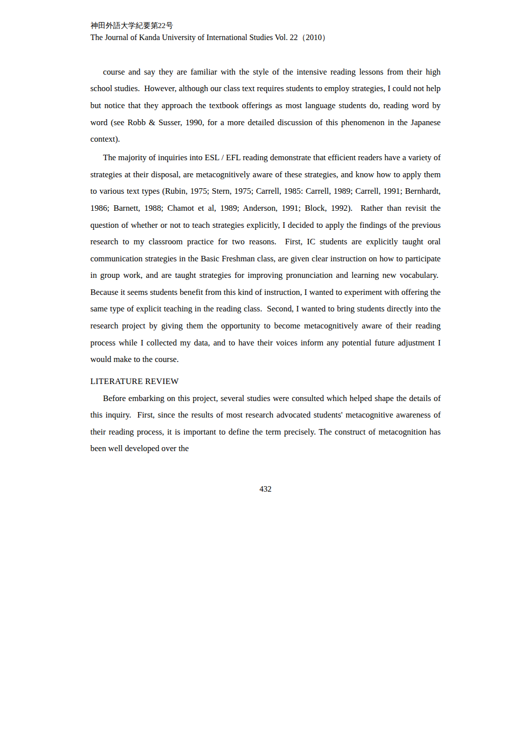神田外語大学紀要第22号 The Journal of Kanda University of International Studies Vol. 22（2010）
course and say they are familiar with the style of the intensive reading lessons from their high school studies. However, although our class text requires students to employ strategies, I could not help but notice that they approach the textbook offerings as most language students do, reading word by word (see Robb & Susser, 1990, for a more detailed discussion of this phenomenon in the Japanese context).
The majority of inquiries into ESL / EFL reading demonstrate that efficient readers have a variety of strategies at their disposal, are metacognitively aware of these strategies, and know how to apply them to various text types (Rubin, 1975; Stern, 1975; Carrell, 1985: Carrell, 1989; Carrell, 1991; Bernhardt, 1986; Barnett, 1988; Chamot et al, 1989; Anderson, 1991; Block, 1992). Rather than revisit the question of whether or not to teach strategies explicitly, I decided to apply the findings of the previous research to my classroom practice for two reasons. First, IC students are explicitly taught oral communication strategies in the Basic Freshman class, are given clear instruction on how to participate in group work, and are taught strategies for improving pronunciation and learning new vocabulary. Because it seems students benefit from this kind of instruction, I wanted to experiment with offering the same type of explicit teaching in the reading class. Second, I wanted to bring students directly into the research project by giving them the opportunity to become metacognitively aware of their reading process while I collected my data, and to have their voices inform any potential future adjustment I would make to the course.
LITERATURE REVIEW
Before embarking on this project, several studies were consulted which helped shape the details of this inquiry. First, since the results of most research advocated students' metacognitive awareness of their reading process, it is important to define the term precisely. The construct of metacognition has been well developed over the
432